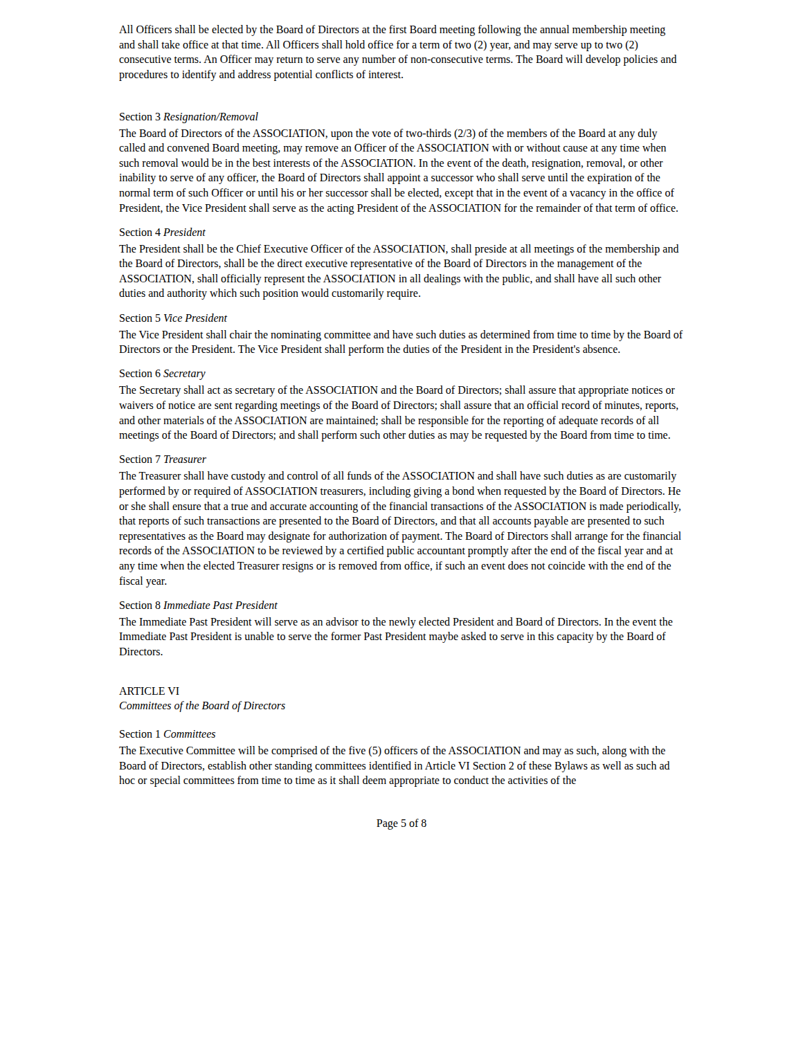All Officers shall be elected by the Board of Directors at the first Board meeting following the annual membership meeting and shall take office at that time. All Officers shall hold office for a term of two (2) year, and may serve up to two (2) consecutive terms. An Officer may return to serve any number of non-consecutive terms. The Board will develop policies and procedures to identify and address potential conflicts of interest.
Section 3 Resignation/Removal
The Board of Directors of the ASSOCIATION, upon the vote of two-thirds (2/3) of the members of the Board at any duly called and convened Board meeting, may remove an Officer of the ASSOCIATION with or without cause at any time when such removal would be in the best interests of the ASSOCIATION. In the event of the death, resignation, removal, or other inability to serve of any officer, the Board of Directors shall appoint a successor who shall serve until the expiration of the normal term of such Officer or until his or her successor shall be elected, except that in the event of a vacancy in the office of President, the Vice President shall serve as the acting President of the ASSOCIATION for the remainder of that term of office.
Section 4 President
The President shall be the Chief Executive Officer of the ASSOCIATION, shall preside at all meetings of the membership and the Board of Directors, shall be the direct executive representative of the Board of Directors in the management of the ASSOCIATION, shall officially represent the ASSOCIATION in all dealings with the public, and shall have all such other duties and authority which such position would customarily require.
Section 5 Vice President
The Vice President shall chair the nominating committee and have such duties as determined from time to time by the Board of Directors or the President. The Vice President shall perform the duties of the President in the President's absence.
Section 6 Secretary
The Secretary shall act as secretary of the ASSOCIATION and the Board of Directors; shall assure that appropriate notices or waivers of notice are sent regarding meetings of the Board of Directors; shall assure that an official record of minutes, reports, and other materials of the ASSOCIATION are maintained; shall be responsible for the reporting of adequate records of all meetings of the Board of Directors; and shall perform such other duties as may be requested by the Board from time to time.
Section 7 Treasurer
The Treasurer shall have custody and control of all funds of the ASSOCIATION and shall have such duties as are customarily performed by or required of ASSOCIATION treasurers, including giving a bond when requested by the Board of Directors. He or she shall ensure that a true and accurate accounting of the financial transactions of the ASSOCIATION is made periodically, that reports of such transactions are presented to the Board of Directors, and that all accounts payable are presented to such representatives as the Board may designate for authorization of payment. The Board of Directors shall arrange for the financial records of the ASSOCIATION to be reviewed by a certified public accountant promptly after the end of the fiscal year and at any time when the elected Treasurer resigns or is removed from office, if such an event does not coincide with the end of the fiscal year.
Section 8 Immediate Past President
The Immediate Past President will serve as an advisor to the newly elected President and Board of Directors. In the event the Immediate Past President is unable to serve the former Past President maybe asked to serve in this capacity by the Board of Directors.
ARTICLE VI
Committees of the Board of Directors
Section 1 Committees
The Executive Committee will be comprised of the five (5) officers of the ASSOCIATION and may as such, along with the Board of Directors, establish other standing committees identified in Article VI Section 2 of these Bylaws as well as such ad hoc or special committees from time to time as it shall deem appropriate to conduct the activities of the
Page 5 of 8